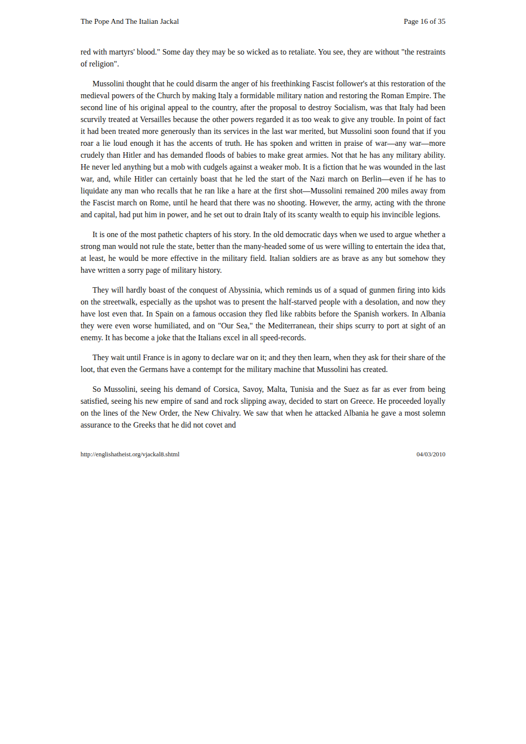The Pope And The Italian Jackal Page 16 of 35
red with martyrs' blood." Some day they may be so wicked as to retaliate. You see, they are without "the restraints of religion".
Mussolini thought that he could disarm the anger of his freethinking Fascist follower's at this restoration of the medieval powers of the Church by making Italy a formidable military nation and restoring the Roman Empire. The second line of his original appeal to the country, after the proposal to destroy Socialism, was that Italy had been scurvily treated at Versailles because the other powers regarded it as too weak to give any trouble. In point of fact it had been treated more generously than its services in the last war merited, but Mussolini soon found that if you roar a lie loud enough it has the accents of truth. He has spoken and written in praise of war—any war—more crudely than Hitler and has demanded floods of babies to make great armies. Not that he has any military ability. He never led anything but a mob with cudgels against a weaker mob. It is a fiction that he was wounded in the last war, and, while Hitler can certainly boast that he led the start of the Nazi march on Berlin—even if he has to liquidate any man who recalls that he ran like a hare at the first shot—Mussolini remained 200 miles away from the Fascist march on Rome, until he heard that there was no shooting. However, the army, acting with the throne and capital, had put him in power, and he set out to drain Italy of its scanty wealth to equip his invincible legions.
It is one of the most pathetic chapters of his story. In the old democratic days when we used to argue whether a strong man would not rule the state, better than the many-headed some of us were willing to entertain the idea that, at least, he would be more effective in the military field. Italian soldiers are as brave as any but somehow they have written a sorry page of military history.
They will hardly boast of the conquest of Abyssinia, which reminds us of a squad of gunmen firing into kids on the streetwalk, especially as the upshot was to present the half-starved people with a desolation, and now they have lost even that. In Spain on a famous occasion they fled like rabbits before the Spanish workers. In Albania they were even worse humiliated, and on "Our Sea," the Mediterranean, their ships scurry to port at sight of an enemy. It has become a joke that the Italians excel in all speed-records.
They wait until France is in agony to declare war on it; and they then learn, when they ask for their share of the loot, that even the Germans have a contempt for the military machine that Mussolini has created.
So Mussolini, seeing his demand of Corsica, Savoy, Malta, Tunisia and the Suez as far as ever from being satisfied, seeing his new empire of sand and rock slipping away, decided to start on Greece. He proceeded loyally on the lines of the New Order, the New Chivalry. We saw that when he attacked Albania he gave a most solemn assurance to the Greeks that he did not covet and
http://englishatheist.org/vjackal8.shtml 04/03/2010